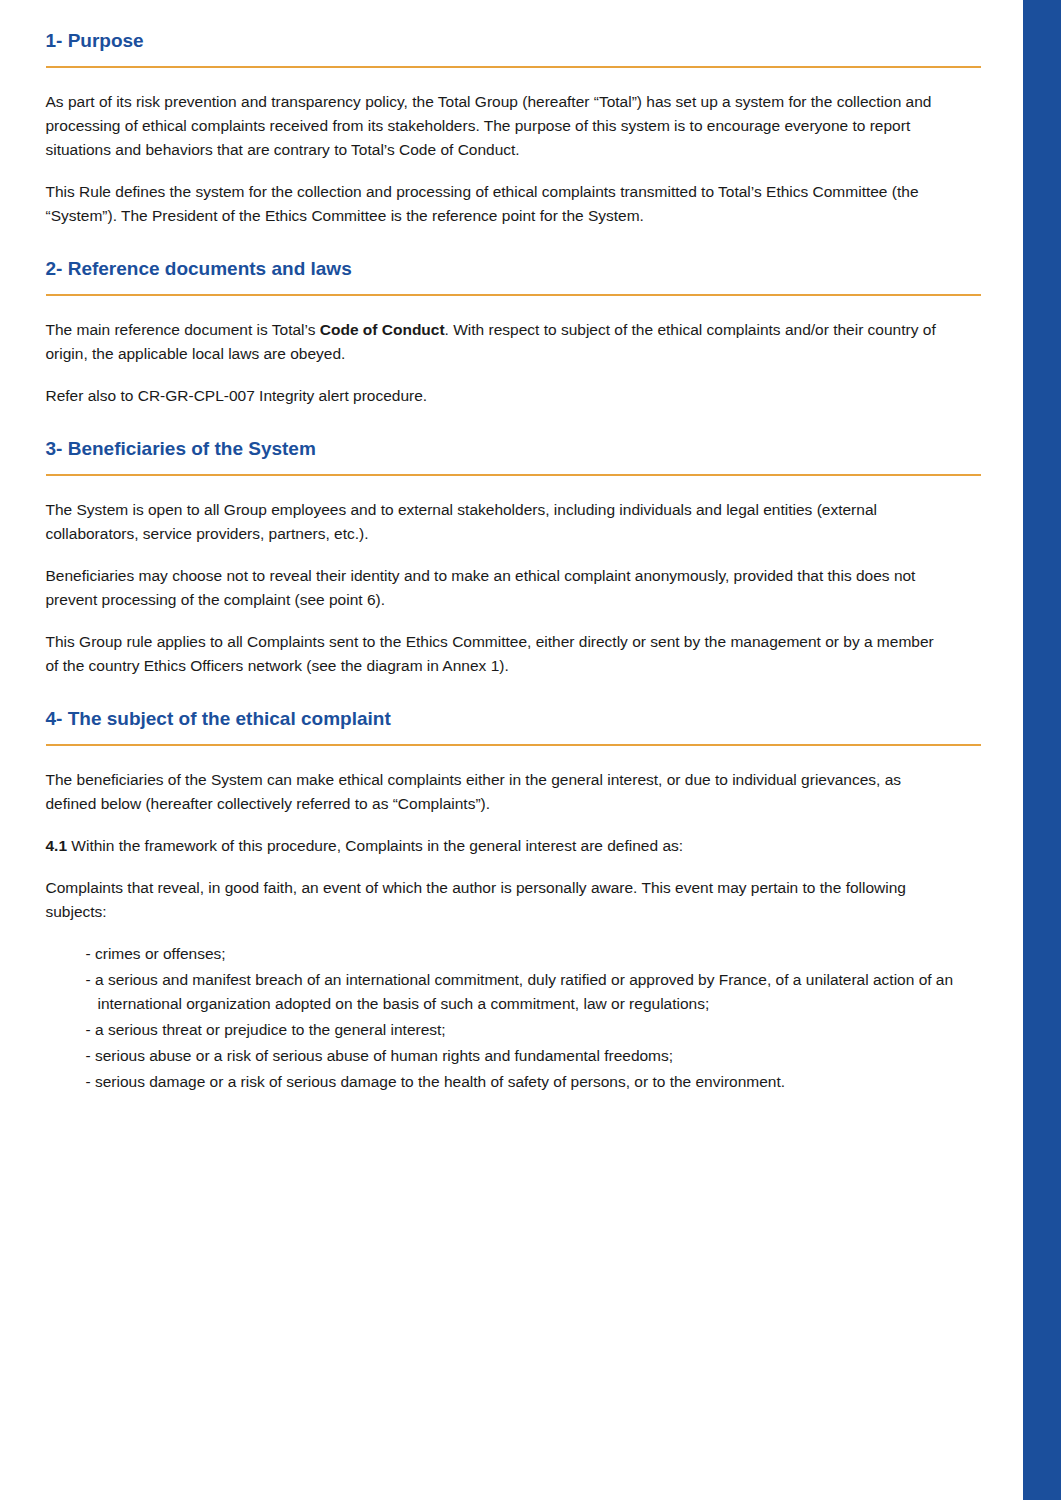1- Purpose
As part of its risk prevention and transparency policy, the Total Group (hereafter “Total”) has set up a system for the collection and processing of ethical complaints received from its stakeholders. The purpose of this system is to encourage everyone to report situations and behaviors that are contrary to Total’s Code of Conduct.
This Rule defines the system for the collection and processing of ethical complaints transmitted to Total’s Ethics Committee (the “System”). The President of the Ethics Committee is the reference point for the System.
2- Reference documents and laws
The main reference document is Total’s Code of Conduct. With respect to subject of the ethical complaints and/or their country of origin, the applicable local laws are obeyed.
Refer also to CR-GR-CPL-007 Integrity alert procedure.
3- Beneficiaries of the System
The System is open to all Group employees and to external stakeholders, including individuals and legal entities (external collaborators, service providers, partners, etc.).
Beneficiaries may choose not to reveal their identity and to make an ethical complaint anonymously, provided that this does not prevent processing of the complaint (see point 6).
This Group rule applies to all Complaints sent to the Ethics Committee, either directly or sent by the management or by a member of the country Ethics Officers network (see the diagram in Annex 1).
4- The subject of the ethical complaint
The beneficiaries of the System can make ethical complaints either in the general interest, or due to individual grievances, as defined below (hereafter collectively referred to as “Complaints”).
4.1 Within the framework of this procedure, Complaints in the general interest are defined as:
Complaints that reveal, in good faith, an event of which the author is personally aware. This event may pertain to the following subjects:
- crimes or offenses;
- a serious and manifest breach of an international commitment, duly ratified or approved by France, of a unilateral action of an international organization adopted on the basis of such a commitment, law or regulations;
- a serious threat or prejudice to the general interest;
- serious abuse or a risk of serious abuse of human rights and fundamental freedoms;
- serious damage or a risk of serious damage to the health of safety of persons, or to the environment.